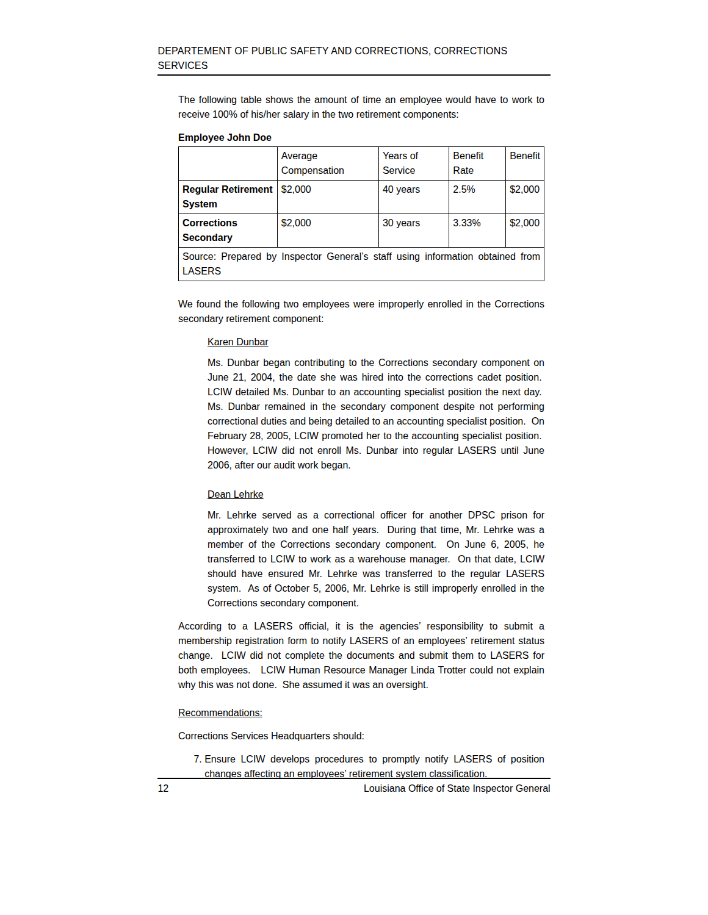DEPARTEMENT OF PUBLIC SAFETY AND CORRECTIONS, CORRECTIONS SERVICES
The following table shows the amount of time an employee would have to work to receive 100% of his/her salary in the two retirement components:
Employee John Doe
| | Average Compensation | Years of Service | Benefit Rate | Benefit |
| Regular Retirement System | $2,000 | 40 years | 2.5% | $2,000 |
| Corrections Secondary | $2,000 | 30 years | 3.33% | $2,000 |
| Source: Prepared by Inspector General’s staff using information obtained from LASERS |
We found the following two employees were improperly enrolled in the Corrections secondary retirement component:
Karen Dunbar
Ms. Dunbar began contributing to the Corrections secondary component on June 21, 2004, the date she was hired into the corrections cadet position. LCIW detailed Ms. Dunbar to an accounting specialist position the next day. Ms. Dunbar remained in the secondary component despite not performing correctional duties and being detailed to an accounting specialist position. On February 28, 2005, LCIW promoted her to the accounting specialist position. However, LCIW did not enroll Ms. Dunbar into regular LASERS until June 2006, after our audit work began.
Dean Lehrke
Mr. Lehrke served as a correctional officer for another DPSC prison for approximately two and one half years. During that time, Mr. Lehrke was a member of the Corrections secondary component. On June 6, 2005, he transferred to LCIW to work as a warehouse manager. On that date, LCIW should have ensured Mr. Lehrke was transferred to the regular LASERS system. As of October 5, 2006, Mr. Lehrke is still improperly enrolled in the Corrections secondary component.
According to a LASERS official, it is the agencies’ responsibility to submit a membership registration form to notify LASERS of an employees’ retirement status change. LCIW did not complete the documents and submit them to LASERS for both employees. LCIW Human Resource Manager Linda Trotter could not explain why this was not done. She assumed it was an oversight.
Recommendations:
Corrections Services Headquarters should:
Ensure LCIW develops procedures to promptly notify LASERS of position changes affecting an employees’ retirement system classification.
12 Louisiana Office of State Inspector General